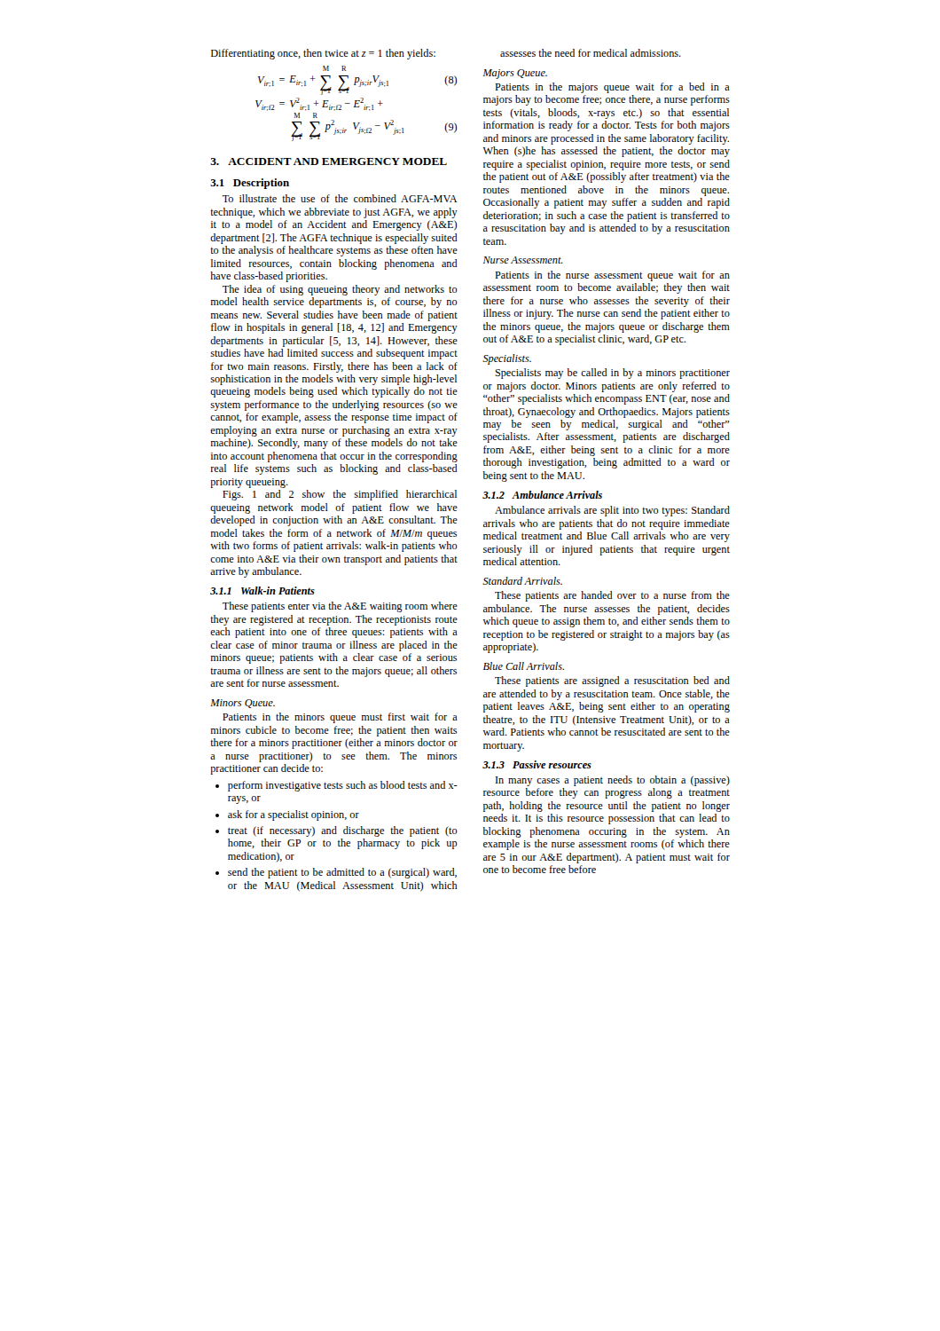Differentiating once, then twice at z = 1 then yields:
| V ir ;1 | = | E ir ;1 + M ∑ j=1 R ∑ s=1 p js;ir V js ;1 | (8) |
| V ir ;f2 | = | V 2 ir ;1 + E ir ;f2 − E 2 ir ;1 + | |
| | | M ∑ j=1 R ∑ s=1 p 2 js;ir V js ;f2 − V 2 js ;1 | (9) |
3. ACCIDENT AND EMERGENCY MODEL
3.1 Description
To illustrate the use of the combined AGFA-MVA technique, which we abbreviate to just AGFA, we apply it to a model of an Accident and Emergency (A&E) department [2]. The AGFA technique is especially suited to the analysis of healthcare systems as these often have limited resources, contain blocking phenomena and have class-based priorities.
The idea of using queueing theory and networks to model health service departments is, of course, by no means new. Several studies have been made of patient flow in hospitals in general [18, 4, 12] and Emergency departments in particular [5, 13, 14]. However, these studies have had limited success and subsequent impact for two main reasons. Firstly, there has been a lack of sophistication in the models with very simple high-level queueing models being used which typically do not tie system performance to the underlying resources (so we cannot, for example, assess the response time impact of employing an extra nurse or purchasing an extra x-ray machine). Secondly, many of these models do not take into account phenomena that occur in the corresponding real life systems such as blocking and class-based priority queueing.
Figs. 1 and 2 show the simplified hierarchical queueing network model of patient flow we have developed in conjuction with an A&E consultant. The model takes the form of a network of M/M/m queues with two forms of patient arrivals: walk-in patients who come into A&E via their own transport and patients that arrive by ambulance.
3.1.1 Walk-in Patients
These patients enter via the A&E waiting room where they are registered at reception. The receptionists route each patient into one of three queues: patients with a clear case of minor trauma or illness are placed in the minors queue; patients with a clear case of a serious trauma or illness are sent to the majors queue; all others are sent for nurse assessment.
Minors Queue.
Patients in the minors queue must first wait for a minors cubicle to become free; the patient then waits there for a minors practitioner (either a minors doctor or a nurse practitioner) to see them. The minors practitioner can decide to:
perform investigative tests such as blood tests and x-rays, or
ask for a specialist opinion, or
treat (if necessary) and discharge the patient (to home, their GP or to the pharmacy to pick up medication), or
send the patient to be admitted to a (surgical) ward, or the MAU (Medical Assessment Unit) which assesses the need for medical admissions.
Majors Queue.
Patients in the majors queue wait for a bed in a majors bay to become free; once there, a nurse performs tests (vitals, bloods, x-rays etc.) so that essential information is ready for a doctor. Tests for both majors and minors are processed in the same laboratory facility. When (s)he has assessed the patient, the doctor may require a specialist opinion, require more tests, or send the patient out of A&E (possibly after treatment) via the routes mentioned above in the minors queue. Occasionally a patient may suffer a sudden and rapid deterioration; in such a case the patient is transferred to a resuscitation bay and is attended to by a resuscitation team.
Nurse Assessment.
Patients in the nurse assessment queue wait for an assessment room to become available; they then wait there for a nurse who assesses the severity of their illness or injury. The nurse can send the patient either to the minors queue, the majors queue or discharge them out of A&E to a specialist clinic, ward, GP etc.
Specialists.
Specialists may be called in by a minors practitioner or majors doctor. Minors patients are only referred to “other” specialists which encompass ENT (ear, nose and throat), Gynaecology and Orthopaedics. Majors patients may be seen by medical, surgical and “other” specialists. After assessment, patients are discharged from A&E, either being sent to a clinic for a more thorough investigation, being admitted to a ward or being sent to the MAU.
3.1.2 Ambulance Arrivals
Ambulance arrivals are split into two types: Standard arrivals who are patients that do not require immediate medical treatment and Blue Call arrivals who are very seriously ill or injured patients that require urgent medical attention.
Standard Arrivals.
These patients are handed over to a nurse from the ambulance. The nurse assesses the patient, decides which queue to assign them to, and either sends them to reception to be registered or straight to a majors bay (as appropriate).
Blue Call Arrivals.
These patients are assigned a resuscitation bed and are attended to by a resuscitation team. Once stable, the patient leaves A&E, being sent either to an operating theatre, to the ITU (Intensive Treatment Unit), or to a ward. Patients who cannot be resuscitated are sent to the mortuary.
3.1.3 Passive resources
In many cases a patient needs to obtain a (passive) resource before they can progress along a treatment path, holding the resource until the patient no longer needs it. It is this resource possession that can lead to blocking phenomena occuring in the system. An example is the nurse assessment rooms (of which there are 5 in our A&E department). A patient must wait for one to become free before